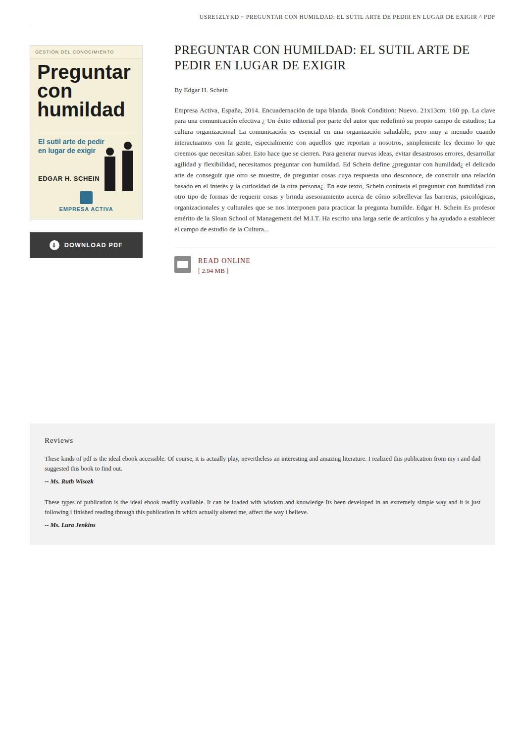USRE1ZLYKD ~ PREGUNTAR CON HUMILDAD: EL SUTIL ARTE DE PEDIR EN LUGAR DE EXIGIR ^ PDF
Gestión del conocimiento
Preguntar
con
humildad
El sutil arte de pedir en lugar de exigir
EDGAR H. SCHEIN
EMPRESA ACTIVA
⇩DOWNLOAD PDF
PREGUNTAR CON HUMILDAD: EL SUTIL ARTE DE PEDIR EN LUGAR DE EXIGIR
By Edgar H. Schein
Empresa Activa, España, 2014. Encuadernación de tapa blanda. Book Condition: Nuevo. 21x13cm. 160 pp. La clave para una comunicación efectiva ¿ Un éxito editorial por parte del autor que redefinió su propio campo de estudios; La cultura organizacional La comunicación es esencial en una organización saludable, pero muy a menudo cuando interactuamos con la gente, especialmente con aquellos que reportan a nosotros, simplemente les decimo lo que creemos que necesitan saber. Esto hace que se cierren. Para generar nuevas ideas, evitar desastrosos errores, desarrollar agilidad y flexibilidad, necesitamos preguntar con humildad. Ed Schein define ¿preguntar con humildad¿ el delicado arte de conseguir que otro se muestre, de preguntar cosas cuya respuesta uno desconoce, de construir una relación basado en el interés y la curiosidad de la otra persona¿. En este texto, Schein contrasta el preguntar con humildad con otro tipo de formas de requerir cosas y brinda asesoramiento acerca de cómo sobrellevar las barreras, psicológicas, organizacionales y culturales que se nos interponen para practicar la pregunta humilde. Edgar H. Schein Es profesor emérito de la Sloan School of Management del M.I.T. Ha escrito una larga serie de artículos y ha ayudado a establecer el campo de estudio de la Cultura...
READ ONLINE [ 2.94 MB ]
Reviews
These kinds of pdf is the ideal ebook accessible. Of course, it is actually play, nevertheless an interesting and amazing literature. I realized this publication from my i and dad suggested this book to find out.
-- Ms. Ruth Wisozk
These types of publication is the ideal ebook readily available. It can be loaded with wisdom and knowledge Its been developed in an extremely simple way and it is just following i finished reading through this publication in which actually altered me, affect the way i believe.
-- Ms. Lura Jenkins